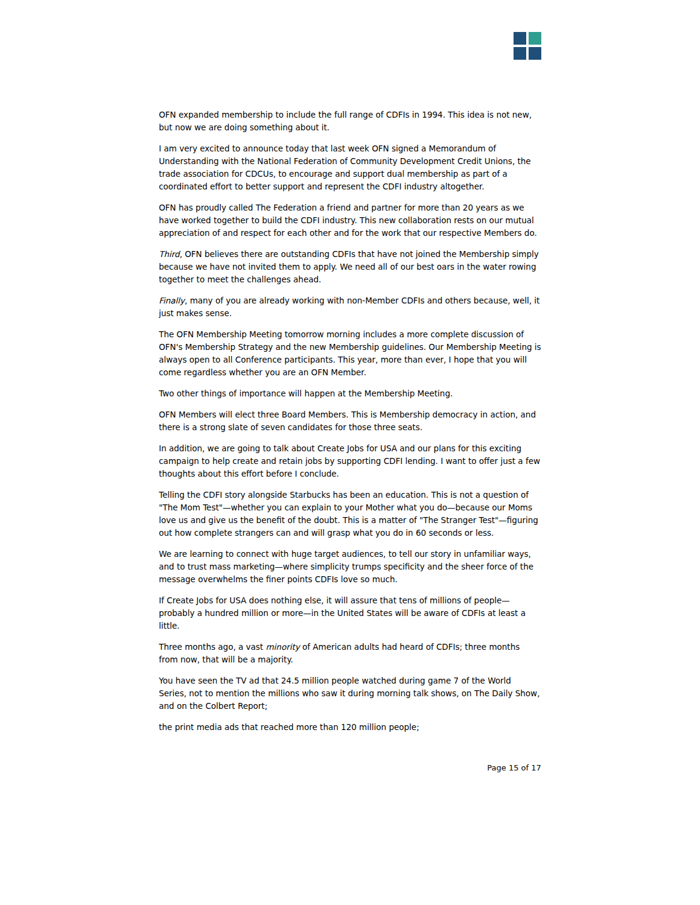OFN expanded membership to include the full range of CDFIs in 1994. This idea is not new, but now we are doing something about it.
I am very excited to announce today that last week OFN signed a Memorandum of Understanding with the National Federation of Community Development Credit Unions, the trade association for CDCUs, to encourage and support dual membership as part of a coordinated effort to better support and represent the CDFI industry altogether.
OFN has proudly called The Federation a friend and partner for more than 20 years as we have worked together to build the CDFI industry. This new collaboration rests on our mutual appreciation of and respect for each other and for the work that our respective Members do.
Third, OFN believes there are outstanding CDFIs that have not joined the Membership simply because we have not invited them to apply. We need all of our best oars in the water rowing together to meet the challenges ahead.
Finally, many of you are already working with non-Member CDFIs and others because, well, it just makes sense.
The OFN Membership Meeting tomorrow morning includes a more complete discussion of OFN's Membership Strategy and the new Membership guidelines. Our Membership Meeting is always open to all Conference participants. This year, more than ever, I hope that you will come regardless whether you are an OFN Member.
Two other things of importance will happen at the Membership Meeting.
OFN Members will elect three Board Members. This is Membership democracy in action, and there is a strong slate of seven candidates for those three seats.
In addition, we are going to talk about Create Jobs for USA and our plans for this exciting campaign to help create and retain jobs by supporting CDFI lending. I want to offer just a few thoughts about this effort before I conclude.
Telling the CDFI story alongside Starbucks has been an education. This is not a question of "The Mom Test"—whether you can explain to your Mother what you do—because our Moms love us and give us the benefit of the doubt. This is a matter of "The Stranger Test"—figuring out how complete strangers can and will grasp what you do in 60 seconds or less.
We are learning to connect with huge target audiences, to tell our story in unfamiliar ways, and to trust mass marketing—where simplicity trumps specificity and the sheer force of the message overwhelms the finer points CDFIs love so much.
If Create Jobs for USA does nothing else, it will assure that tens of millions of people—probably a hundred million or more—in the United States will be aware of CDFIs at least a little.
Three months ago, a vast minority of American adults had heard of CDFIs; three months from now, that will be a majority.
You have seen the TV ad that 24.5 million people watched during game 7 of the World Series, not to mention the millions who saw it during morning talk shows, on The Daily Show, and on the Colbert Report;
the print media ads that reached more than 120 million people;
Page 15 of 17